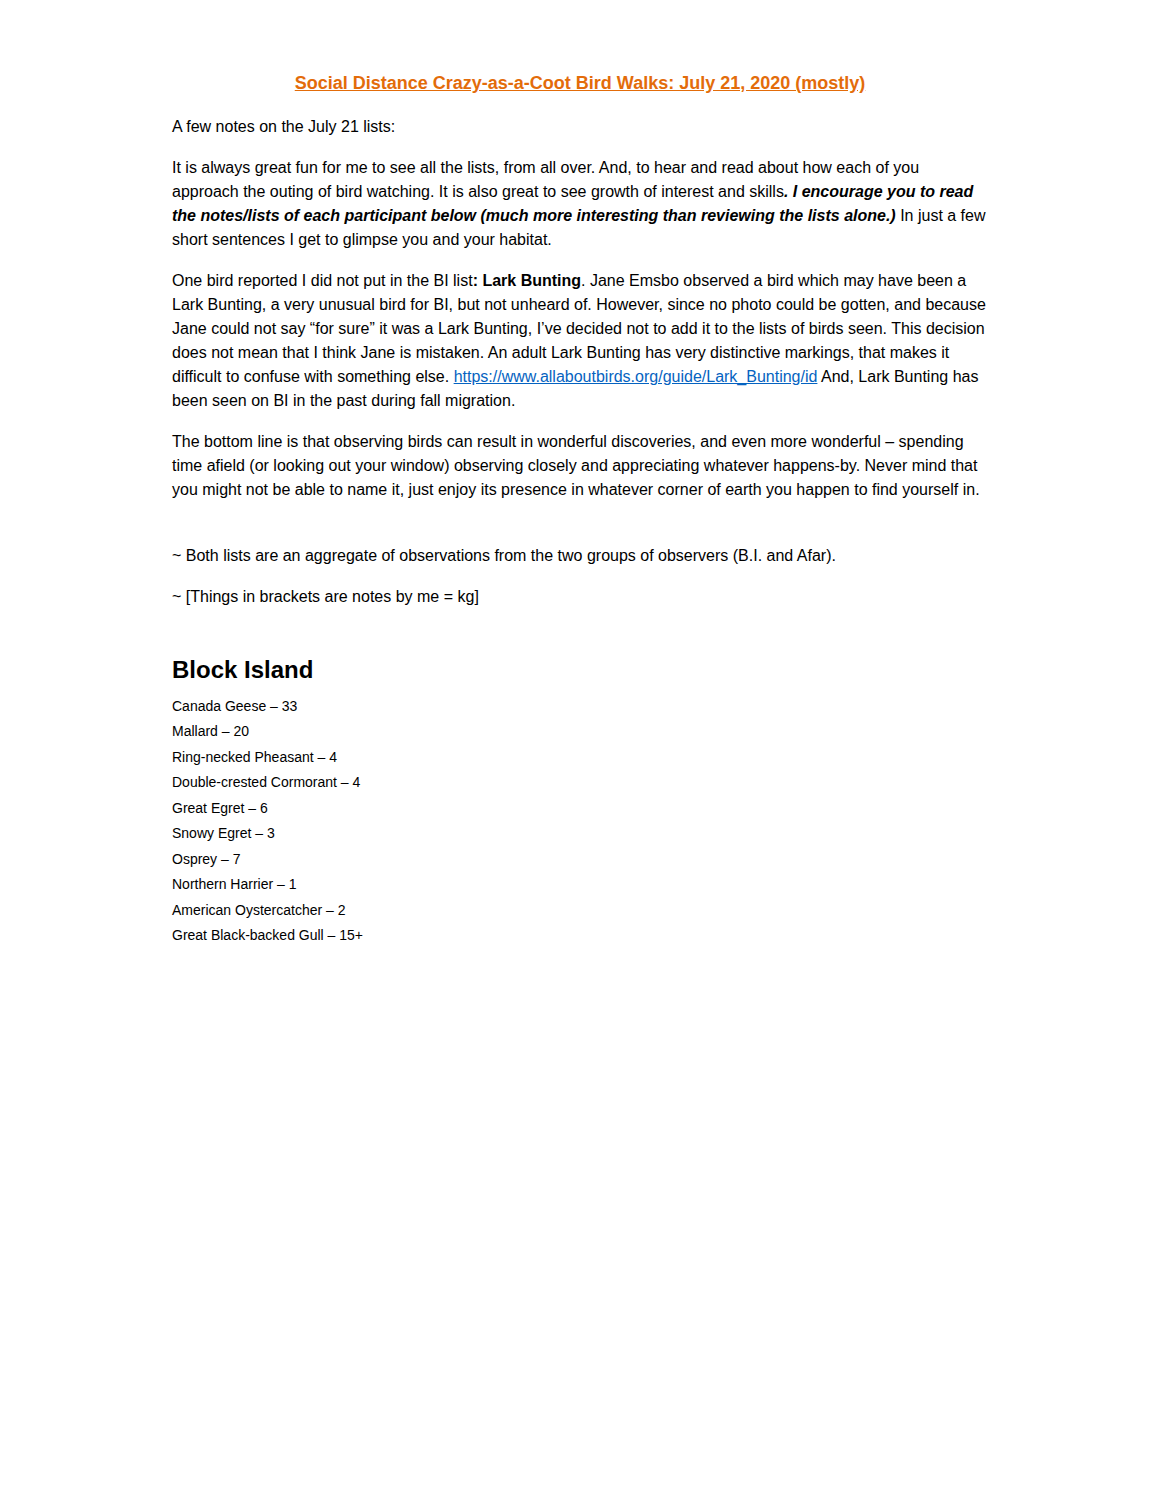Social Distance Crazy-as-a-Coot Bird Walks: July 21, 2020 (mostly)
A few notes on the July 21 lists:
It is always great fun for me to see all the lists, from all over. And, to hear and read about how each of you approach the outing of bird watching. It is also great to see growth of interest and skills. I encourage you to read the notes/lists of each participant below (much more interesting than reviewing the lists alone.) In just a few short sentences I get to glimpse you and your habitat.
One bird reported I did not put in the BI list: Lark Bunting. Jane Emsbo observed a bird which may have been a Lark Bunting, a very unusual bird for BI, but not unheard of. However, since no photo could be gotten, and because Jane could not say “for sure” it was a Lark Bunting, I’ve decided not to add it to the lists of birds seen. This decision does not mean that I think Jane is mistaken. An adult Lark Bunting has very distinctive markings, that makes it difficult to confuse with something else. https://www.allaboutbirds.org/guide/Lark_Bunting/id And, Lark Bunting has been seen on BI in the past during fall migration.
The bottom line is that observing birds can result in wonderful discoveries, and even more wonderful – spending time afield (or looking out your window) observing closely and appreciating whatever happens-by. Never mind that you might not be able to name it, just enjoy its presence in whatever corner of earth you happen to find yourself in.
~ Both lists are an aggregate of observations from the two groups of observers (B.I. and Afar).
~ [Things in brackets are notes by me = kg]
Block Island
Canada Geese – 33
Mallard – 20
Ring-necked Pheasant – 4
Double-crested Cormorant – 4
Great Egret – 6
Snowy Egret – 3
Osprey – 7
Northern Harrier – 1
American Oystercatcher – 2
Great Black-backed Gull – 15+